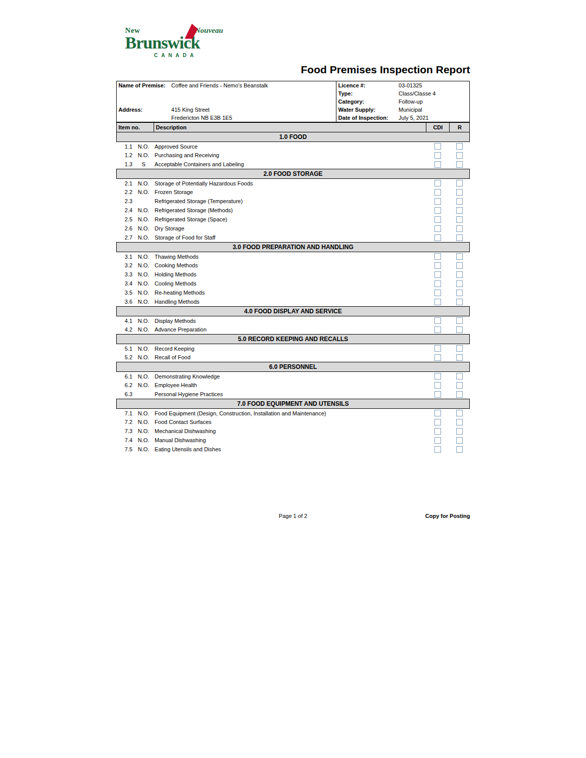New Nouveau
Brunswick
CANADA
Food Premises Inspection Report
| Name of Premise: | Coffee and Friends - Nemo's Beanstalk | Licence #: | 03-01325 |
| | | Type: | Class/Classe 4 |
| | | Category: | Follow-up |
| Address: | 415 King Street | Water Supply: | Municipal |
| | Fredericton NB E3B 1E5 | Date of Inspection: | July 5, 2021 |
| Item no. | Description | CDI | R |
| 1.0 FOOD |
| 1.1 | N.O. | Approved Source | | |
| 1.2 | N.O. | Purchasing and Receiving | | |
| 1.3 | S | Acceptable Containers and Labeling | | |
| 2.0 FOOD STORAGE |
| 2.1 | N.O. | Storage of Potentially Hazardous Foods | | |
| 2.2 | N.O. | Frozen Storage | | |
| 2.3 | | Refrigerated Storage (Temperature) | | |
| 2.4 | N.O. | Refrigerated Storage (Methods) | | |
| 2.5 | N.O. | Refrigerated Storage (Space) | | |
| 2.6 | N.O. | Dry Storage | | |
| 2.7 | N.O. | Storage of Food for Staff | | |
| 3.0 FOOD PREPARATION AND HANDLING |
| 3.1 | N.O. | Thawing Methods | | |
| 3.2 | N.O. | Cooking Methods | | |
| 3.3 | N.O. | Holding Methods | | |
| 3.4 | N.O. | Cooling Methods | | |
| 3.5 | N.O. | Re-heating Methods | | |
| 3.6 | N.O. | Handling Methods | | |
| 4.0 FOOD DISPLAY AND SERVICE |
| 4.1 | N.O. | Display Methods | | |
| 4.2 | N.O. | Advance Preparation | | |
| 5.0 RECORD KEEPING AND RECALLS |
| 5.1 | N.O. | Record Keeping | | |
| 5.2 | N.O. | Recall of Food | | |
| 6.0 PERSONNEL |
| 6.1 | N.O. | Demonstrating Knowledge | | |
| 6.2 | N.O. | Employee Health | | |
| 6.3 | | Personal Hygiene Practices | | |
| 7.0 FOOD EQUIPMENT AND UTENSILS |
| 7.1 | N.O. | Food Equipment (Design, Construction, Installation and Maintenance) | | |
| 7.2 | N.O. | Food Contact Surfaces | | |
| 7.3 | N.O. | Mechanical Dishwashing | | |
| 7.4 | N.O. | Manual Dishwashing | | |
| 7.5 | N.O. | Eating Utensils and Dishes | | |
Page 1 of 2
Copy for Posting